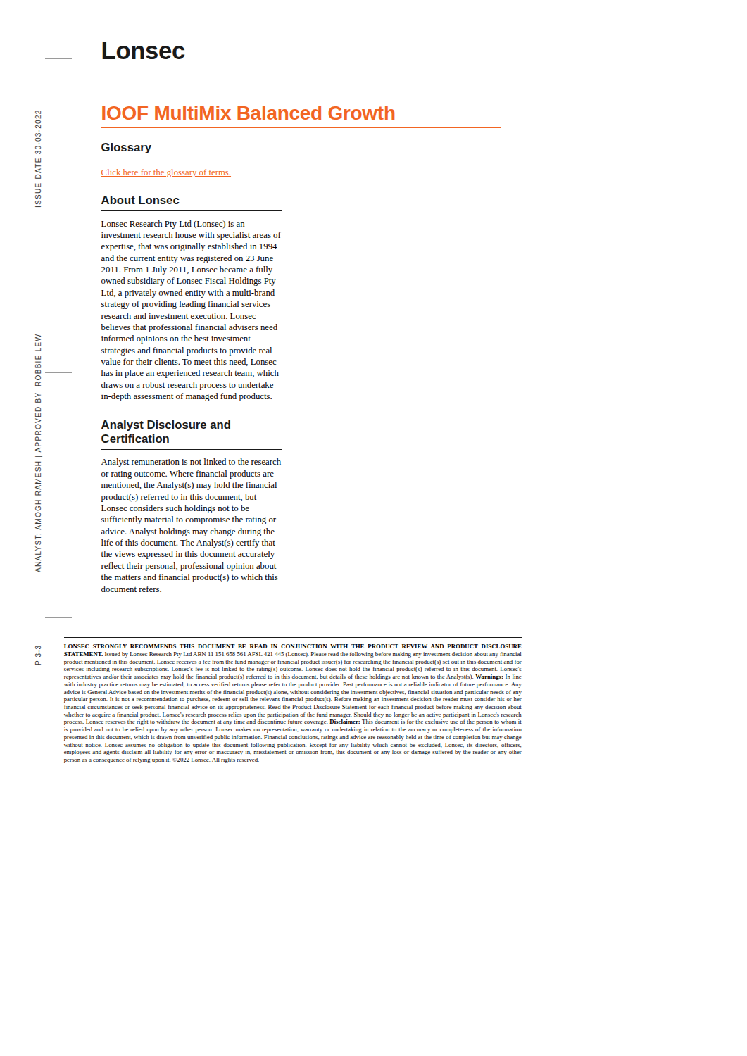ISSUE DATE 30-03-2022
ANALYST: AMOGH RAMESH | APPROVED BY: ROBBIE LEW
P 3-3
Lonsec
IOOF MultiMix Balanced Growth
Glossary
Click here for the glossary of terms.
About Lonsec
Lonsec Research Pty Ltd (Lonsec) is an investment research house with specialist areas of expertise, that was originally established in 1994 and the current entity was registered on 23 June 2011. From 1 July 2011, Lonsec became a fully owned subsidiary of Lonsec Fiscal Holdings Pty Ltd, a privately owned entity with a multi-brand strategy of providing leading financial services research and investment execution. Lonsec believes that professional financial advisers need informed opinions on the best investment strategies and financial products to provide real value for their clients. To meet this need, Lonsec has in place an experienced research team, which draws on a robust research process to undertake in-depth assessment of managed fund products.
Analyst Disclosure and Certification
Analyst remuneration is not linked to the research or rating outcome. Where financial products are mentioned, the Analyst(s) may hold the financial product(s) referred to in this document, but Lonsec considers such holdings not to be sufficiently material to compromise the rating or advice. Analyst holdings may change during the life of this document. The Analyst(s) certify that the views expressed in this document accurately reflect their personal, professional opinion about the matters and financial product(s) to which this document refers.
LONSEC STRONGLY RECOMMENDS THIS DOCUMENT BE READ IN CONJUNCTION WITH THE PRODUCT REVIEW AND PRODUCT DISCLOSURE STATEMENT. Issued by Lonsec Research Pty Ltd ABN 11 151 658 561 AFSL 421 445 (Lonsec). Please read the following before making any investment decision about any financial product mentioned in this document. Lonsec receives a fee from the fund manager or financial product issuer(s) for researching the financial product(s) set out in this document and for services including research subscriptions. Lonsec's fee is not linked to the rating(s) outcome. Lonsec does not hold the financial product(s) referred to in this document. Lonsec's representatives and/or their associates may hold the financial product(s) referred to in this document, but details of these holdings are not known to the Analyst(s). Warnings: In line with industry practice returns may be estimated, to access verified returns please refer to the product provider. Past performance is not a reliable indicator of future performance. Any advice is General Advice based on the investment merits of the financial product(s) alone, without considering the investment objectives, financial situation and particular needs of any particular person. It is not a recommendation to purchase, redeem or sell the relevant financial product(s). Before making an investment decision the reader must consider his or her financial circumstances or seek personal financial advice on its appropriateness. Read the Product Disclosure Statement for each financial product before making any decision about whether to acquire a financial product. Lonsec's research process relies upon the participation of the fund manager. Should they no longer be an active participant in Lonsec's research process, Lonsec reserves the right to withdraw the document at any time and discontinue future coverage. Disclaimer: This document is for the exclusive use of the person to whom it is provided and not to be relied upon by any other person. Lonsec makes no representation, warranty or undertaking in relation to the accuracy or completeness of the information presented in this document, which is drawn from unverified public information. Financial conclusions, ratings and advice are reasonably held at the time of completion but may change without notice. Lonsec assumes no obligation to update this document following publication. Except for any liability which cannot be excluded, Lonsec, its directors, officers, employees and agents disclaim all liability for any error or inaccuracy in, misstatement or omission from, this document or any loss or damage suffered by the reader or any other person as a consequence of relying upon it. ©2022 Lonsec. All rights reserved.